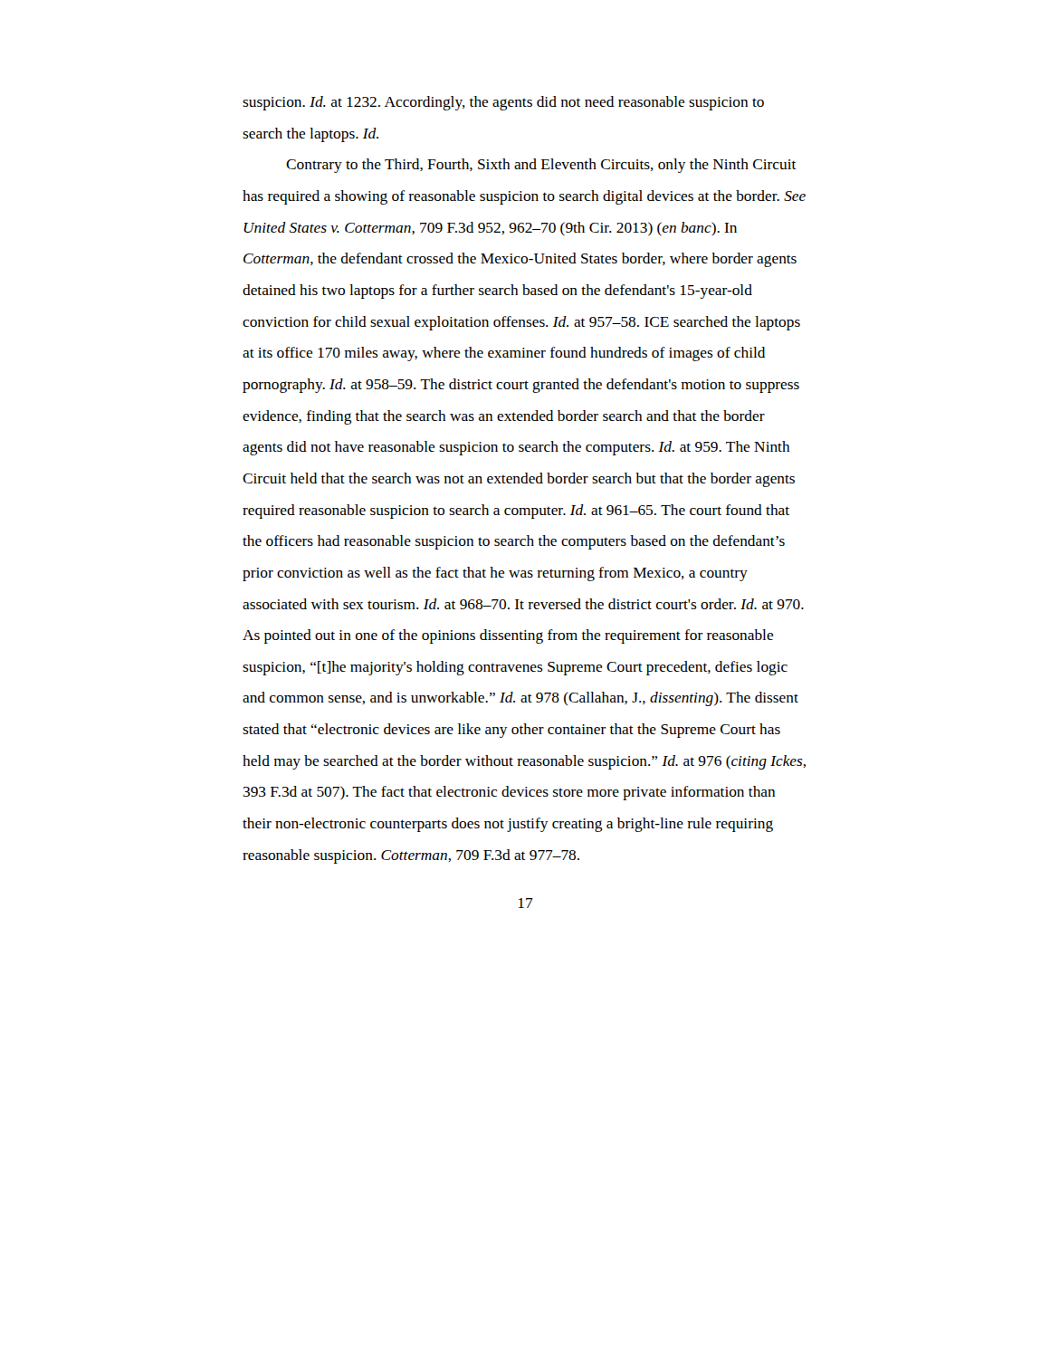suspicion. Id. at 1232. Accordingly, the agents did not need reasonable suspicion to search the laptops. Id.
Contrary to the Third, Fourth, Sixth and Eleventh Circuits, only the Ninth Circuit has required a showing of reasonable suspicion to search digital devices at the border. See United States v. Cotterman, 709 F.3d 952, 962–70 (9th Cir. 2013) (en banc). In Cotterman, the defendant crossed the Mexico-United States border, where border agents detained his two laptops for a further search based on the defendant's 15-year-old conviction for child sexual exploitation offenses. Id. at 957–58. ICE searched the laptops at its office 170 miles away, where the examiner found hundreds of images of child pornography. Id. at 958–59. The district court granted the defendant's motion to suppress evidence, finding that the search was an extended border search and that the border agents did not have reasonable suspicion to search the computers. Id. at 959. The Ninth Circuit held that the search was not an extended border search but that the border agents required reasonable suspicion to search a computer. Id. at 961–65. The court found that the officers had reasonable suspicion to search the computers based on the defendant’s prior conviction as well as the fact that he was returning from Mexico, a country associated with sex tourism. Id. at 968–70. It reversed the district court's order. Id. at 970. As pointed out in one of the opinions dissenting from the requirement for reasonable suspicion, “[t]he majority's holding contravenes Supreme Court precedent, defies logic and common sense, and is unworkable.” Id. at 978 (Callahan, J., dissenting). The dissent stated that “electronic devices are like any other container that the Supreme Court has held may be searched at the border without reasonable suspicion.” Id. at 976 (citing Ickes, 393 F.3d at 507). The fact that electronic devices store more private information than their non-electronic counterparts does not justify creating a bright-line rule requiring reasonable suspicion. Cotterman, 709 F.3d at 977–78.
17